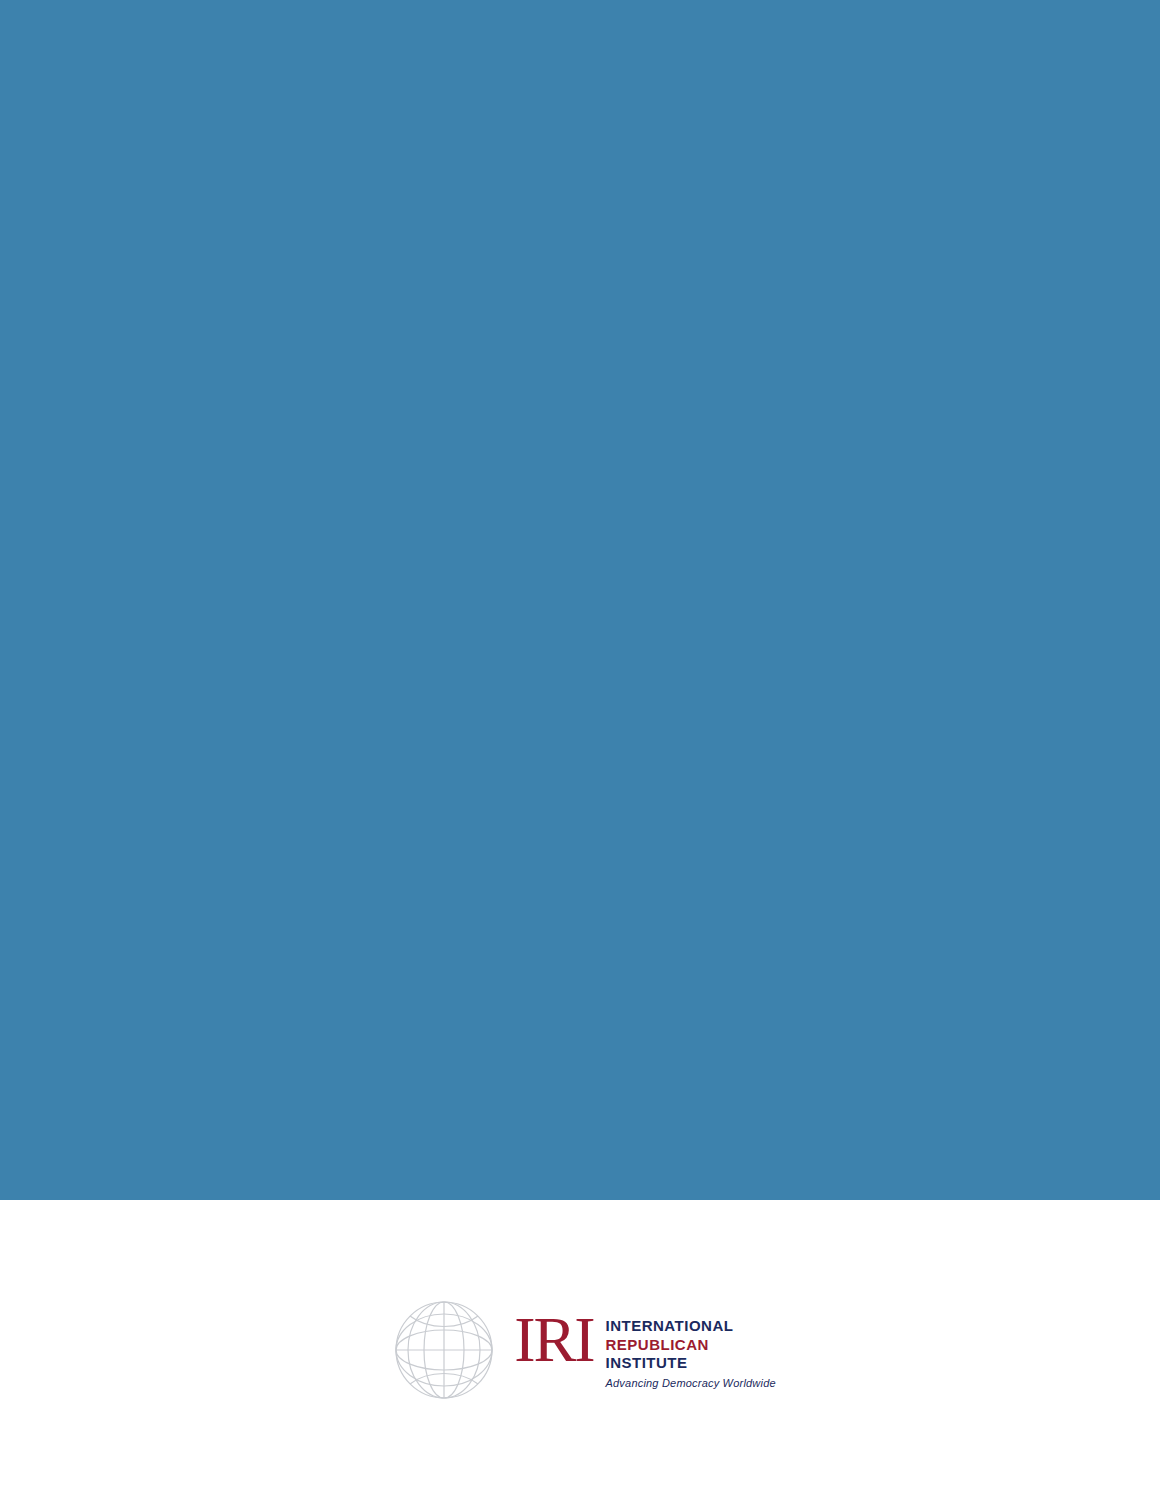IRI
INTERNATIONAL REPUBLICAN INSTITUTE
Advancing Democracy Worldwide